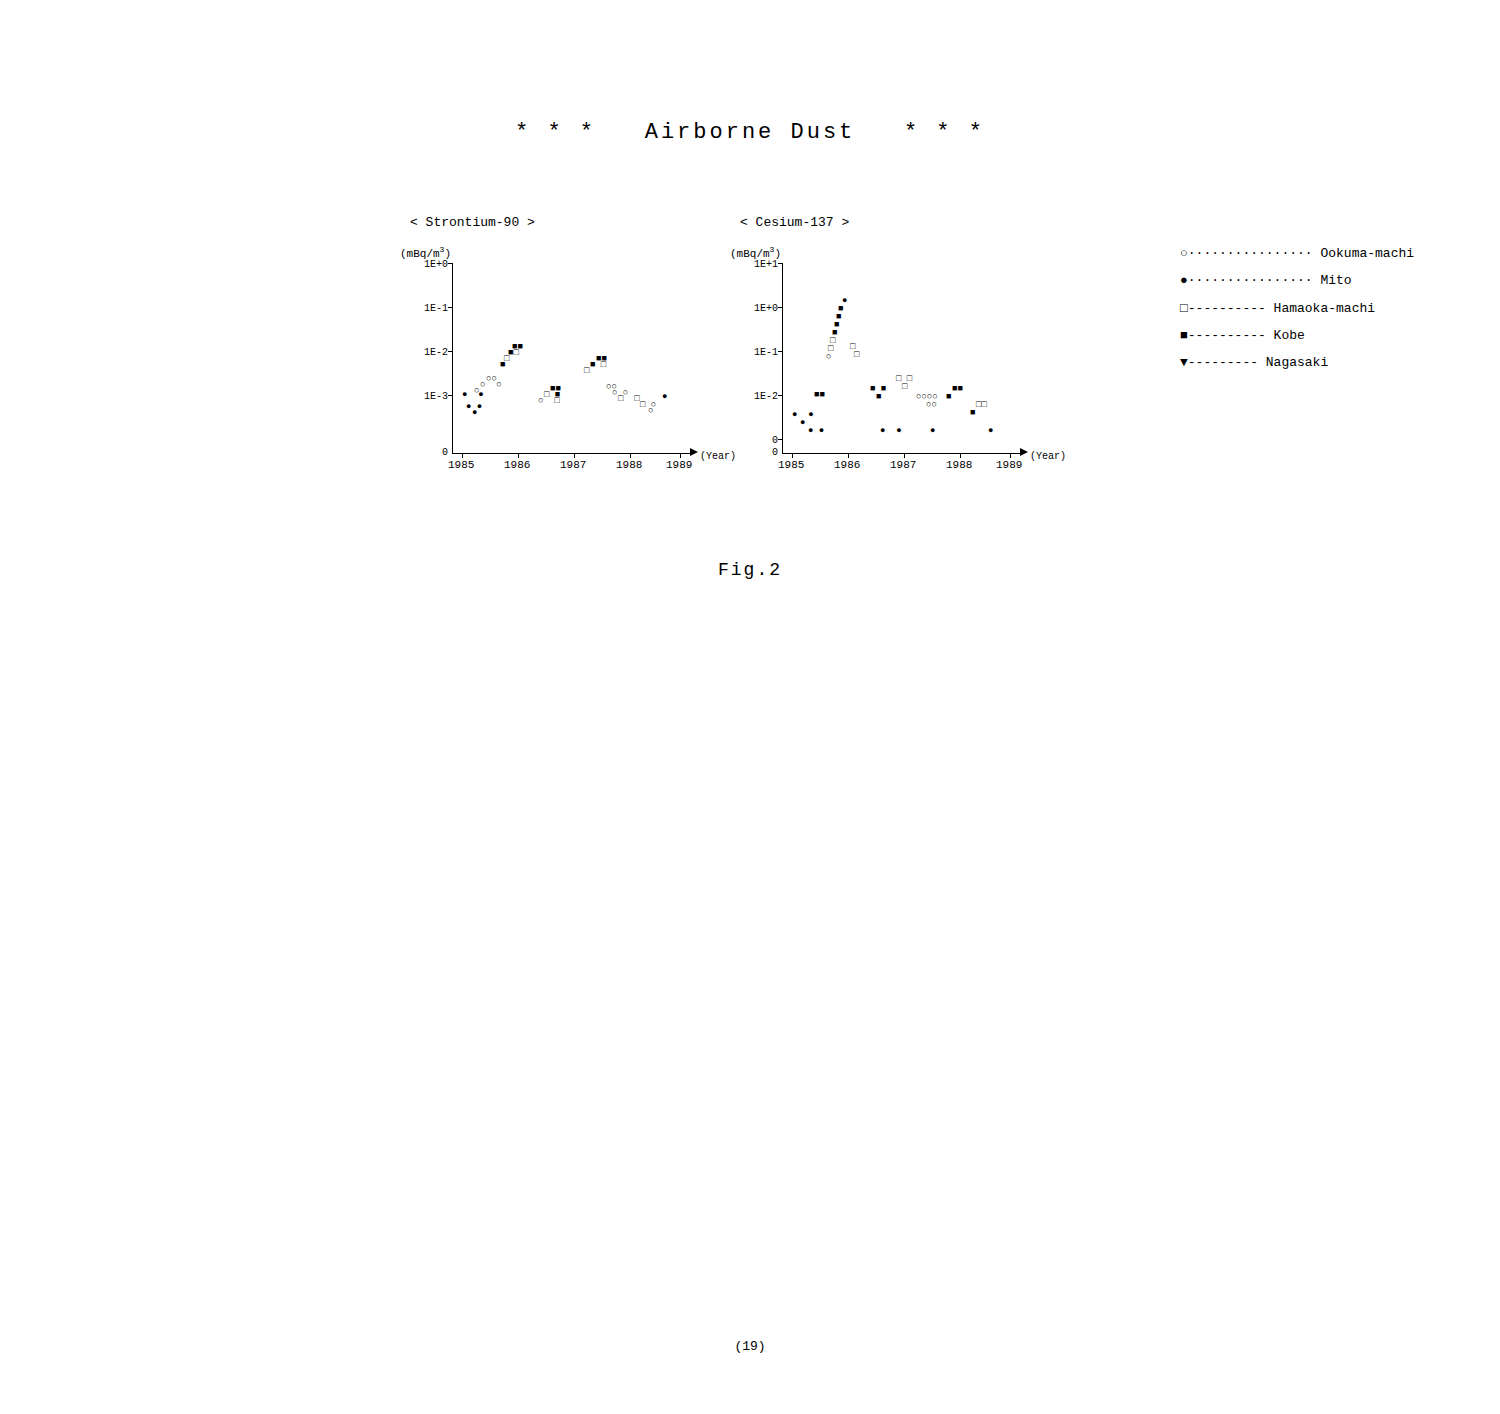* * * Airborne Dust * * *
< Strontium-90 >
(mBq/m3)
1E+0
1E-1
1E-2
1E-3
0
1985
1986
1987
1988
1989
(Year)
■■
■□
□
■
○○
○ ○
○
■■
□ ■
○ □
■■
■ □
□
○○
○ ○
□ □
□ ○
○
● ●
● ●
●
●
< Cesium-137 >
(mBq/m3)
1E+1
1E+0
1E-1
1E-2
0
0
1985
1986
1987
1988
1989
(Year)
●
■
■
■
■
□
□
○
□
□
■ ■
■
□ □
□
○○○○
○○
■■
■
□□
■
■■
● ●
●
● ●
● ●
●
●
○················ Ookuma-machi
●················ Mito
□---------- Hamaoka-machi
■---------- Kobe
▼--------- Nagasaki
Fig.2
(19)